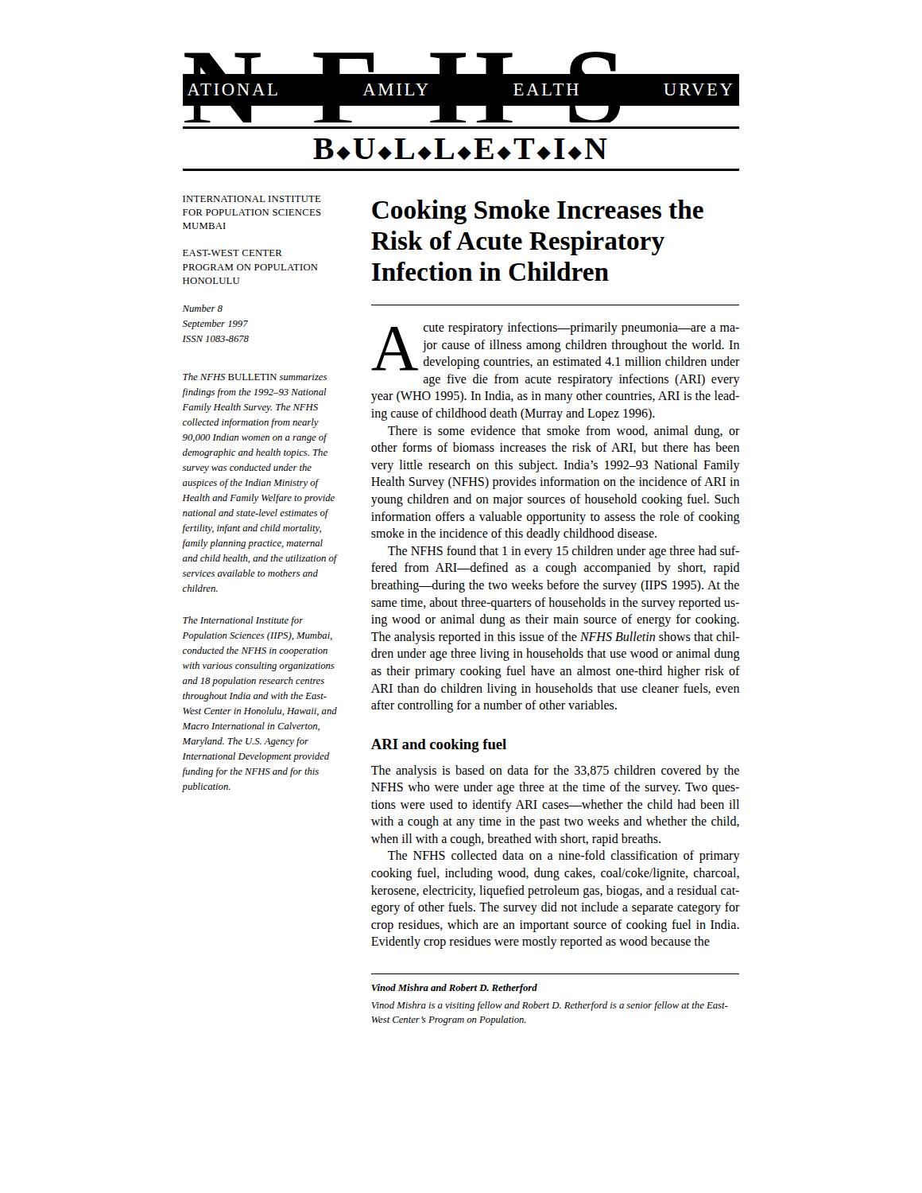N F H S
ATIONAL AMILY EALTH URVEY
B◆U◆L◆L◆E◆T◆I◆N
INTERNATIONAL INSTITUTE
FOR POPULATION SCIENCES
MUMBAI
EAST-WEST CENTER
PROGRAM ON POPULATION
HONOLULU
Number 8
September 1997
ISSN 1083-8678
The NFHS BULLETIN summarizes findings from the 1992–93 National Family Health Survey. The NFHS collected information from nearly 90,000 Indian women on a range of demographic and health topics. The survey was conducted under the auspices of the Indian Ministry of Health and Family Welfare to provide national and state-level estimates of fertility, infant and child mortality, family planning practice, maternal and child health, and the utilization of services available to mothers and children.
The International Institute for Population Sciences (IIPS), Mumbai, conducted the NFHS in cooperation with various consulting organizations and 18 population research centres throughout India and with the East-West Center in Honolulu, Hawaii, and Macro International in Calverton, Maryland. The U.S. Agency for International Development provided funding for the NFHS and for this publication.
Cooking Smoke Increases the Risk of Acute Respiratory Infection in Children
Acute respiratory infections—primarily pneumonia—are a major cause of illness among children throughout the world. In developing countries, an estimated 4.1 million children under age five die from acute respiratory infections (ARI) every year (WHO 1995). In India, as in many other countries, ARI is the leading cause of childhood death (Murray and Lopez 1996).
There is some evidence that smoke from wood, animal dung, or other forms of biomass increases the risk of ARI, but there has been very little research on this subject. India’s 1992–93 National Family Health Survey (NFHS) provides information on the incidence of ARI in young children and on major sources of household cooking fuel. Such information offers a valuable opportunity to assess the role of cooking smoke in the incidence of this deadly childhood disease.
The NFHS found that 1 in every 15 children under age three had suffered from ARI—defined as a cough accompanied by short, rapid breathing—during the two weeks before the survey (IIPS 1995). At the same time, about three-quarters of households in the survey reported using wood or animal dung as their main source of energy for cooking. The analysis reported in this issue of the NFHS Bulletin shows that children under age three living in households that use wood or animal dung as their primary cooking fuel have an almost one-third higher risk of ARI than do children living in households that use cleaner fuels, even after controlling for a number of other variables.
ARI and cooking fuel
The analysis is based on data for the 33,875 children covered by the NFHS who were under age three at the time of the survey. Two questions were used to identify ARI cases—whether the child had been ill with a cough at any time in the past two weeks and whether the child, when ill with a cough, breathed with short, rapid breaths.
The NFHS collected data on a nine-fold classification of primary cooking fuel, including wood, dung cakes, coal/coke/lignite, charcoal, kerosene, electricity, liquefied petroleum gas, biogas, and a residual category of other fuels. The survey did not include a separate category for crop residues, which are an important source of cooking fuel in India. Evidently crop residues were mostly reported as wood because the
Vinod Mishra and Robert D. Retherford
Vinod Mishra is a visiting fellow and Robert D. Retherford is a senior fellow at the East-West Center’s Program on Population.